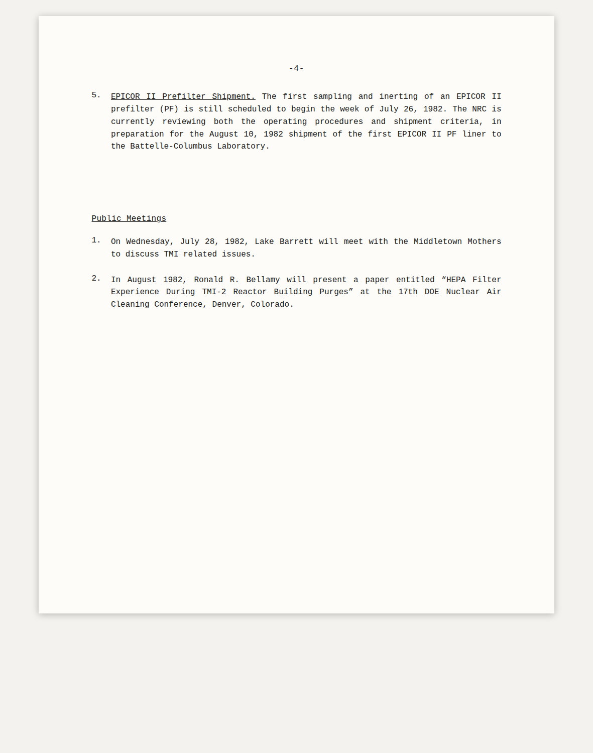-4-
5. EPICOR II Prefilter Shipment. The first sampling and inerting of an EPICOR II prefilter (PF) is still scheduled to begin the week of July 26, 1982. The NRC is currently reviewing both the operating procedures and shipment criteria, in preparation for the August 10, 1982 shipment of the first EPICOR II PF liner to the Battelle-Columbus Laboratory.
Public Meetings
1. On Wednesday, July 28, 1982, Lake Barrett will meet with the Middletown Mothers to discuss TMI related issues.
2. In August 1982, Ronald R. Bellamy will present a paper entitled “HEPA Filter Experience During TMI-2 Reactor Building Purges” at the 17th DOE Nuclear Air Cleaning Conference, Denver, Colorado.